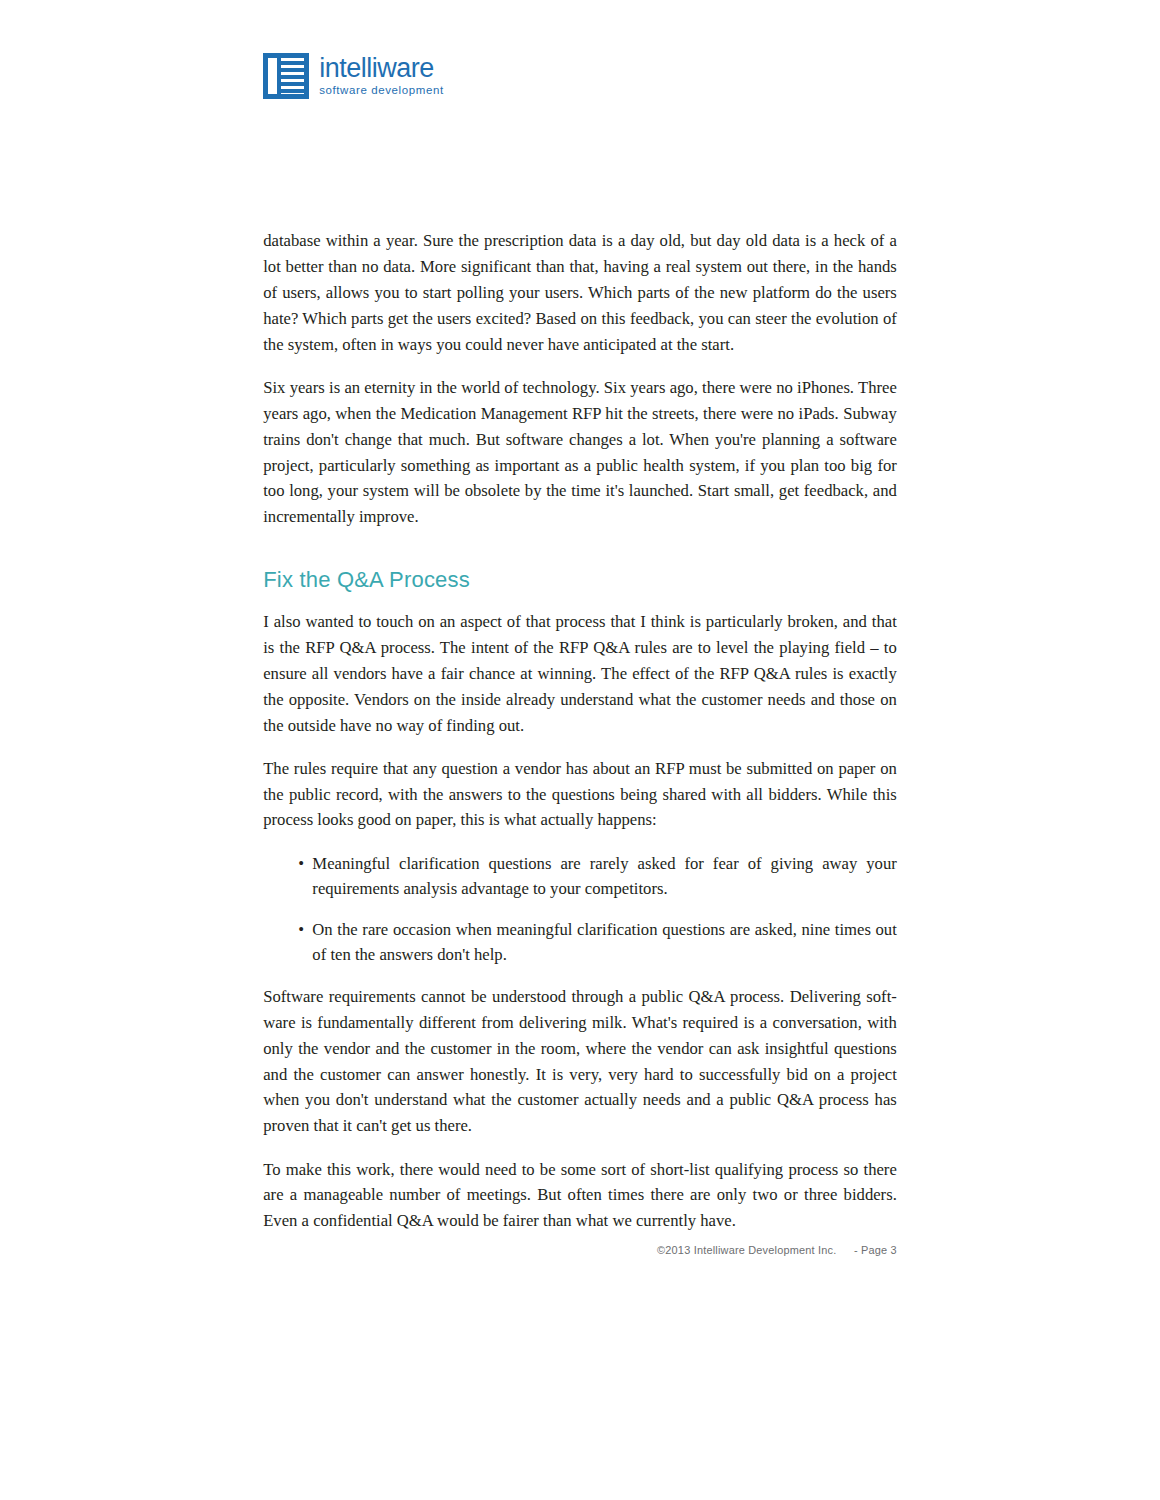intelliware software development
database within a year. Sure the prescription data is a day old, but day old data is a heck of a lot better than no data. More significant than that, having a real system out there, in the hands of users, allows you to start polling your users. Which parts of the new platform do the users hate? Which parts get the users excited? Based on this feedback, you can steer the evolution of the system, often in ways you could never have anticipated at the start.
Six years is an eternity in the world of technology. Six years ago, there were no iPhones. Three years ago, when the Medication Management RFP hit the streets, there were no iPads. Subway trains don't change that much. But software changes a lot. When you're planning a software project, particularly something as important as a public health system, if you plan too big for too long, your system will be obsolete by the time it's launched. Start small, get feedback, and incrementally improve.
Fix the Q&A Process
I also wanted to touch on an aspect of that process that I think is particularly broken, and that is the RFP Q&A process. The intent of the RFP Q&A rules are to level the playing field – to ensure all vendors have a fair chance at winning. The effect of the RFP Q&A rules is exactly the opposite. Vendors on the inside already understand what the customer needs and those on the outside have no way of finding out.
The rules require that any question a vendor has about an RFP must be submitted on paper on the public record, with the answers to the questions being shared with all bidders. While this process looks good on paper, this is what actually happens:
Meaningful clarification questions are rarely asked for fear of giving away your requirements analysis advantage to your competitors.
On the rare occasion when meaningful clarification questions are asked, nine times out of ten the answers don't help.
Software requirements cannot be understood through a public Q&A process. Delivering software is fundamentally different from delivering milk. What's required is a conversation, with only the vendor and the customer in the room, where the vendor can ask insightful questions and the customer can answer honestly. It is very, very hard to successfully bid on a project when you don't understand what the customer actually needs and a public Q&A process has proven that it can't get us there.
To make this work, there would need to be some sort of short-list qualifying process so there are a manageable number of meetings. But often times there are only two or three bidders. Even a confidential Q&A would be fairer than what we currently have.
©2013 Intelliware Development Inc. - Page 3